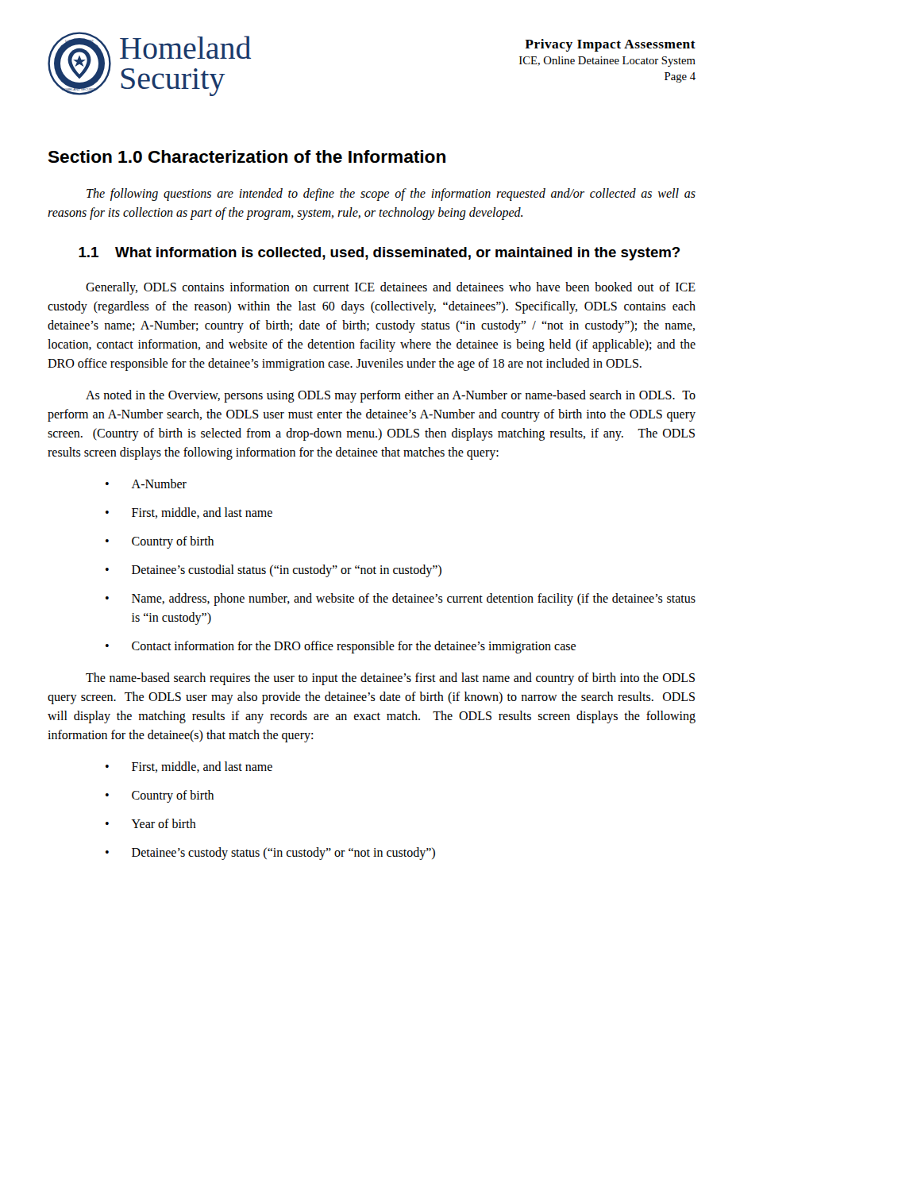U.S. DEPARTMENT HOMELAND SECURITY
Homeland
Security
Privacy Impact Assessment
ICE, Online Detainee Locator System
Page 4
Section 1.0 Characterization of the Information
The following questions are intended to define the scope of the information requested and/or collected as well as reasons for its collection as part of the program, system, rule, or technology being developed.
1.1 What information is collected, used, disseminated, or maintained in the system?
Generally, ODLS contains information on current ICE detainees and detainees who have been booked out of ICE custody (regardless of the reason) within the last 60 days (collectively, “detainees”). Specifically, ODLS contains each detainee’s name; A-Number; country of birth; date of birth; custody status (“in custody” / “not in custody”); the name, location, contact information, and website of the detention facility where the detainee is being held (if applicable); and the DRO office responsible for the detainee’s immigration case. Juveniles under the age of 18 are not included in ODLS.
As noted in the Overview, persons using ODLS may perform either an A-Number or name-based search in ODLS. To perform an A-Number search, the ODLS user must enter the detainee’s A-Number and country of birth into the ODLS query screen. (Country of birth is selected from a drop-down menu.) ODLS then displays matching results, if any. The ODLS results screen displays the following information for the detainee that matches the query:
A-Number
First, middle, and last name
Country of birth
Detainee’s custodial status (“in custody” or “not in custody”)
Name, address, phone number, and website of the detainee’s current detention facility (if the detainee’s status is “in custody”)
Contact information for the DRO office responsible for the detainee’s immigration case
The name-based search requires the user to input the detainee’s first and last name and country of birth into the ODLS query screen. The ODLS user may also provide the detainee’s date of birth (if known) to narrow the search results. ODLS will display the matching results if any records are an exact match. The ODLS results screen displays the following information for the detainee(s) that match the query:
First, middle, and last name
Country of birth
Year of birth
Detainee’s custody status (“in custody” or “not in custody”)